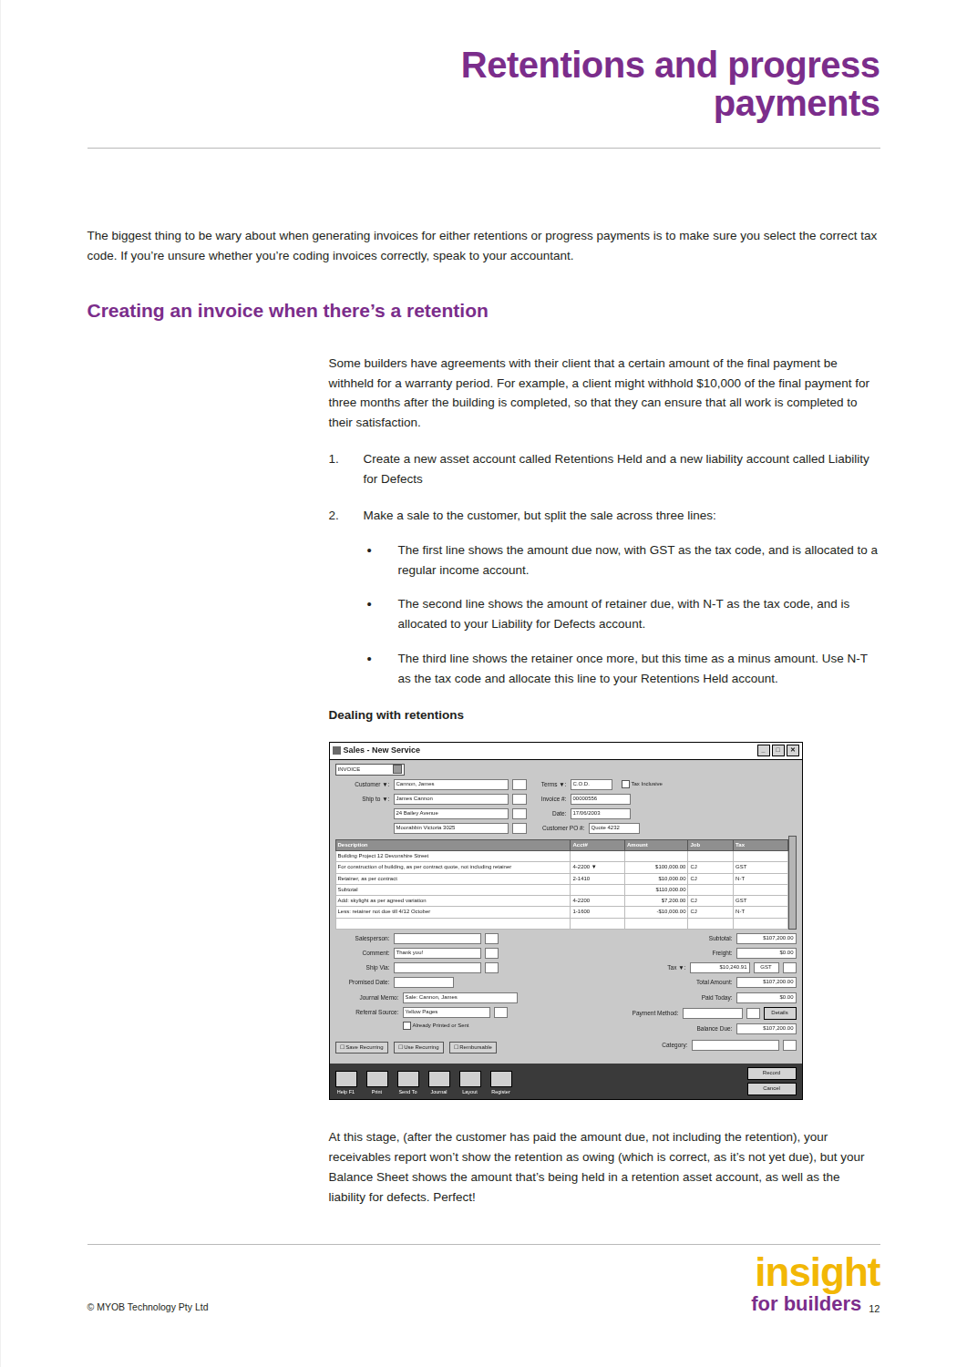Retentions and progresspayments
The biggest thing to be wary about when generating invoices for either retentions or progress payments is to make sure you select the correct tax code. If you’re unsure whether you’re coding invoices correctly, speak to your accountant.
Creating an invoice when there’s a retention
Some builders have agreements with their client that a certain amount of the final payment be withheld for a warranty period. For example, a client might withhold $10,000 of the final payment for three months after the building is completed, so that they can ensure that all work is completed to their satisfaction.
1. Create a new asset account called Retentions Held and a new liability account called Liability for Defects
2. Make a sale to the customer, but split the sale across three lines:
The first line shows the amount due now, with GST as the tax code, and is allocated to a regular income account.
The second line shows the amount of retainer due, with N-T as the tax code, and is allocated to your Liability for Defects account.
The third line shows the retainer once more, but this time as a minus amount. Use N-T as the tax code and allocate this line to your Retentions Held account.
Dealing with retentions
Sales - New Service
_
□
✕
INVOICE
Customer ▼:
Cannon, James
Terms ▼:
C.O.D.
Tax Inclusive
Ship to ▼:
James Cannon
Invoice #:
00000556
24 Bailey Avenue
Date:
17/06/2003
Moorabbin Victoria 3025
Customer PO #:
Quote 4232
| Description | Acct# | Amount | Job | Tax |
| --- | --- | --- | --- | --- |
| Building Project 12 Devonshire Street | | | | |
| For construction of building, as per contract quote, not including retainer | 4-2200 ▼ | $100,000.00 | CJ | GST |
| Retainer, as per contract | 2-1410 | $10,000.00 | CJ | N-T |
| Subtotal | | $110,000.00 | | |
| Add: skylight as per agreed variation | 4-2200 | $7,200.00 | CJ | GST |
| Less: retainer not due till 4/12 October | 1-1600 | -$10,000.00 | CJ | N-T |
Salesperson:
Comment:
Thank you!
Ship Via:
Promised Date:
Subtotal:
$107,200.00
Freight:
$0.00
Tax ▼:
$10,240.91
GST
Total Amount:
$107,200.00
Journal Memo:
Sale: Cannon, James
Referral Source:
Yellow Pages
Already Printed or Sent
Paid Today:
$0.00
Payment Method:
Details
Balance Due:
$107,200.00
☐ Save Recurring
☐ Use Recurring
☐ Rembursable
Category:
Help F1
Print
Send To
Journal
Layout
Register
Record
Cancel
At this stage, (after the customer has paid the amount due, not including the retention), your receivables report won’t show the retention as owing (which is correct, as it’s not yet due), but your Balance Sheet shows the amount that’s being held in a retention asset account, as well as the liability for defects. Perfect!
© MYOB Technology Pty Ltd
insight for builders 12